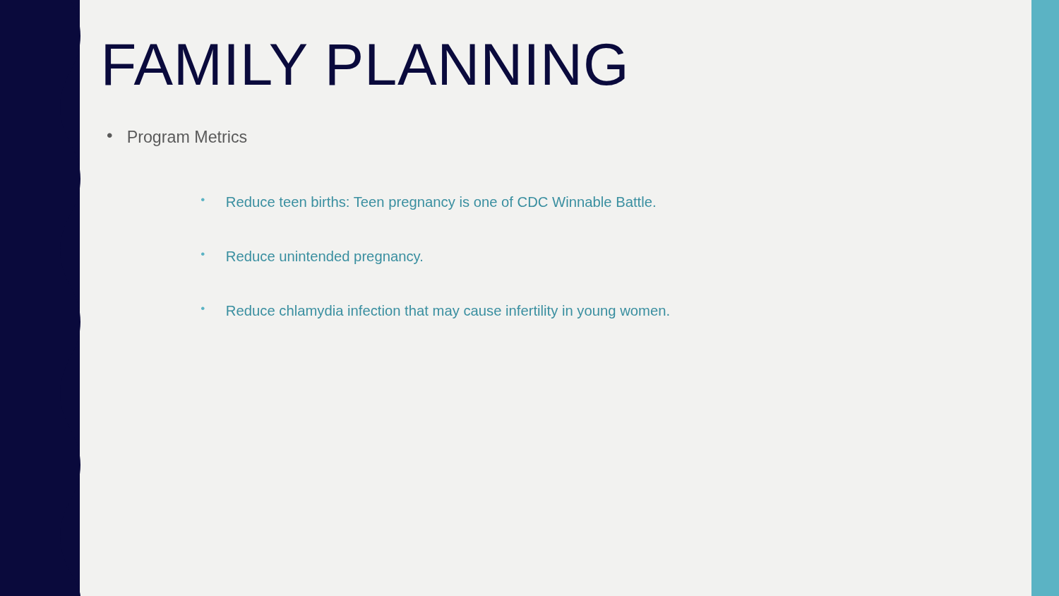Family Planning
Program Metrics
Reduce teen births: Teen pregnancy is one of CDC Winnable Battle.
Reduce unintended pregnancy.
Reduce chlamydia infection that may cause infertility in young women.